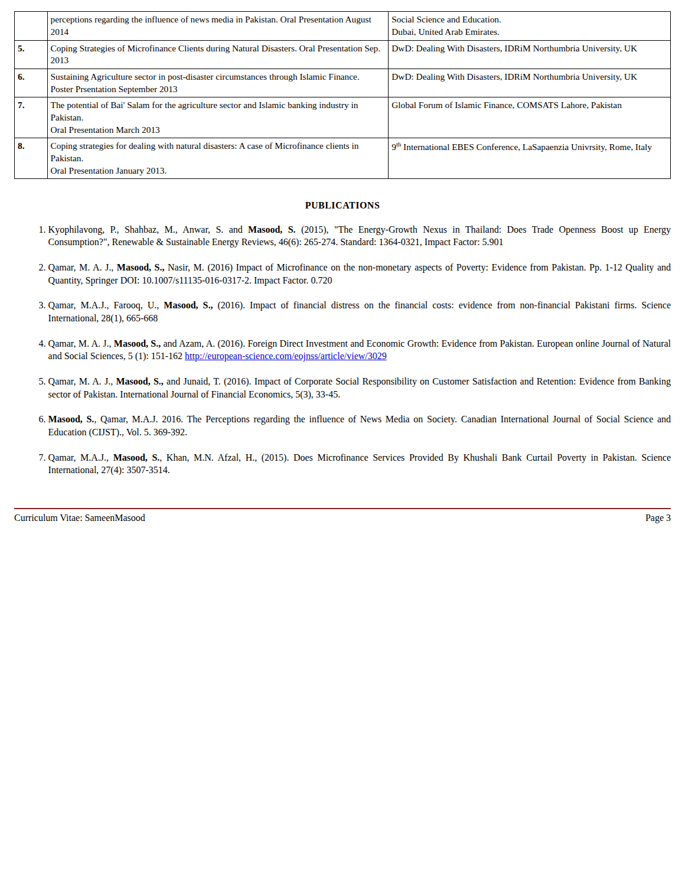| | perceptions regarding the influence of news media in Pakistan. Oral Presentation August 2014 | Social Science and Education. Dubai, United Arab Emirates. |
| 5. | Coping Strategies of Microfinance Clients during Natural Disasters. Oral Presentation Sep. 2013 | DwD: Dealing With Disasters, IDRiM Northumbria University, UK |
| 6. | Sustaining Agriculture sector in post-disaster circumstances through Islamic Finance. Poster Prsentation September 2013 | DwD: Dealing With Disasters, IDRiM Northumbria University, UK |
| 7. | The potential of Bai' Salam for the agriculture sector and Islamic banking industry in Pakistan. Oral Presentation March 2013 | Global Forum of Islamic Finance, COMSATS Lahore, Pakistan |
| 8. | Coping strategies for dealing with natural disasters: A case of Microfinance clients in Pakistan. Oral Presentation January 2013. | 9 th International EBES Conference, LaSapaenzia Univrsity, Rome, Italy |
PUBLICATIONS
Kyophilavong, P., Shahbaz, M., Anwar, S. and Masood, S. (2015), "The Energy-Growth Nexus in Thailand: Does Trade Openness Boost up Energy Consumption?", Renewable & Sustainable Energy Reviews, 46(6): 265-274. Standard: 1364-0321, Impact Factor: 5.901
Qamar, M. A. J., Masood, S., Nasir, M. (2016) Impact of Microfinance on the non-monetary aspects of Poverty: Evidence from Pakistan. Pp. 1-12 Quality and Quantity, Springer DOI: 10.1007/s11135-016-0317-2. Impact Factor. 0.720
Qamar, M.A.J., Farooq, U., Masood, S., (2016). Impact of financial distress on the financial costs: evidence from non-financial Pakistani firms. Science International, 28(1), 665-668
Qamar, M. A. J., Masood, S., and Azam, A. (2016). Foreign Direct Investment and Economic Growth: Evidence from Pakistan. European online Journal of Natural and Social Sciences, 5 (1): 151-162 http://european-science.com/eojnss/article/view/3029
Qamar, M. A. J., Masood, S., and Junaid, T. (2016). Impact of Corporate Social Responsibility on Customer Satisfaction and Retention: Evidence from Banking sector of Pakistan. International Journal of Financial Economics, 5(3), 33-45.
Masood, S., Qamar, M.A.J. 2016. The Perceptions regarding the influence of News Media on Society. Canadian International Journal of Social Science and Education (CIJST)., Vol. 5. 369-392.
Qamar, M.A.J., Masood, S., Khan, M.N. Afzal, H., (2015). Does Microfinance Services Provided By Khushali Bank Curtail Poverty in Pakistan. Science International, 27(4): 3507-3514.
Curriculum Vitae: SameenMasood
Page 3